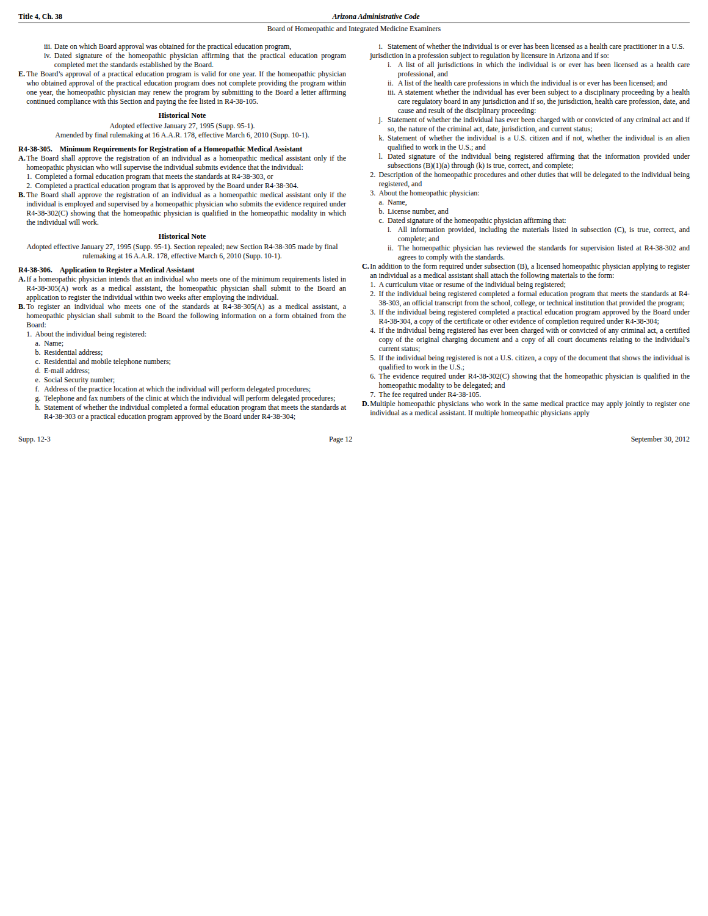Title 4, Ch. 38
Arizona Administrative Code
Board of Homeopathic and Integrated Medicine Examiners
iii.
Date on which Board approval was obtained for the practical education program,
iv.
Dated signature of the homeopathic physician affirming that the practical education program completed met the standards established by the Board.
E.
The Board’s approval of a practical education program is valid for one year. If the homeopathic physician who obtained approval of the practical education program does not complete providing the program within one year, the homeopathic physician may renew the program by submitting to the Board a letter affirming continued compliance with this Section and paying the fee listed in R4-38-105.
Historical Note
Adopted effective January 27, 1995 (Supp. 95-1).
Amended by final rulemaking at 16 A.A.R. 178, effective March 6, 2010 (Supp. 10-1).
R4-38-305. Minimum Requirements for Registration of a Homeopathic Medical Assistant
A.
The Board shall approve the registration of an individual as a homeopathic medical assistant only if the homeopathic physician who will supervise the individual submits evidence that the individual:
1.
Completed a formal education program that meets the standards at R4-38-303, or
2.
Completed a practical education program that is approved by the Board under R4-38-304.
B.
The Board shall approve the registration of an individual as a homeopathic medical assistant only if the individual is employed and supervised by a homeopathic physician who submits the evidence required under R4-38-302(C) showing that the homeopathic physician is qualified in the homeopathic modality in which the individual will work.
Historical Note
Adopted effective January 27, 1995 (Supp. 95-1). Section repealed; new Section R4-38-305 made by final rulemaking at 16 A.A.R. 178, effective March 6, 2010 (Supp. 10-1).
R4-38-306. Application to Register a Medical Assistant
A.
If a homeopathic physician intends that an individual who meets one of the minimum requirements listed in R4-38-305(A) work as a medical assistant, the homeopathic physician shall submit to the Board an application to register the individual within two weeks after employing the individual.
B.
To register an individual who meets one of the standards at R4-38-305(A) as a medical assistant, a homeopathic physician shall submit to the Board the following information on a form obtained from the Board:
1.
About the individual being registered:
a.
Name;
b.
Residential address;
c.
Residential and mobile telephone numbers;
d.
E-mail address;
e.
Social Security number;
f.
Address of the practice location at which the individual will perform delegated procedures;
g.
Telephone and fax numbers of the clinic at which the individual will perform delegated procedures;
h.
Statement of whether the individual completed a formal education program that meets the standards at R4-38-303 or a practical education program approved by the Board under R4-38-304;
i.
Statement of whether the individual is or ever has been licensed as a health care practitioner in a U.S.
jurisdiction in a profession subject to regulation by licensure in Arizona and if so:
i.
A list of all jurisdictions in which the individual is or ever has been licensed as a health care professional, and
ii.
A list of the health care professions in which the individual is or ever has been licensed; and
iii.
A statement whether the individual has ever been subject to a disciplinary proceeding by a health care regulatory board in any jurisdiction and if so, the jurisdiction, health care profession, date, and cause and result of the disciplinary proceeding:
j.
Statement of whether the individual has ever been charged with or convicted of any criminal act and if so, the nature of the criminal act, date, jurisdiction, and current status;
k.
Statement of whether the individual is a U.S. citizen and if not, whether the individual is an alien qualified to work in the U.S.; and
l.
Dated signature of the individual being registered affirming that the information provided under subsections (B)(1)(a) through (k) is true, correct, and complete;
2.
Description of the homeopathic procedures and other duties that will be delegated to the individual being registered, and
3.
About the homeopathic physician:
a.
Name,
b.
License number, and
c.
Dated signature of the homeopathic physician affirming that:
i.
All information provided, including the materials listed in subsection (C), is true, correct, and complete; and
ii.
The homeopathic physician has reviewed the standards for supervision listed at R4-38-302 and agrees to comply with the standards.
C.
In addition to the form required under subsection (B), a licensed homeopathic physician applying to register an individual as a medical assistant shall attach the following materials to the form:
1.
A curriculum vitae or resume of the individual being registered;
2.
If the individual being registered completed a formal education program that meets the standards at R4-38-303, an official transcript from the school, college, or technical institution that provided the program;
3.
If the individual being registered completed a practical education program approved by the Board under R4-38-304, a copy of the certificate or other evidence of completion required under R4-38-304;
4.
If the individual being registered has ever been charged with or convicted of any criminal act, a certified copy of the original charging document and a copy of all court documents relating to the individual’s current status;
5.
If the individual being registered is not a U.S. citizen, a copy of the document that shows the individual is qualified to work in the U.S.;
6.
The evidence required under R4-38-302(C) showing that the homeopathic physician is qualified in the homeopathic modality to be delegated; and
7.
The fee required under R4-38-105.
D.
Multiple homeopathic physicians who work in the same medical practice may apply jointly to register one individual as a medical assistant. If multiple homeopathic physicians apply
Supp. 12-3
Page 12
September 30, 2012